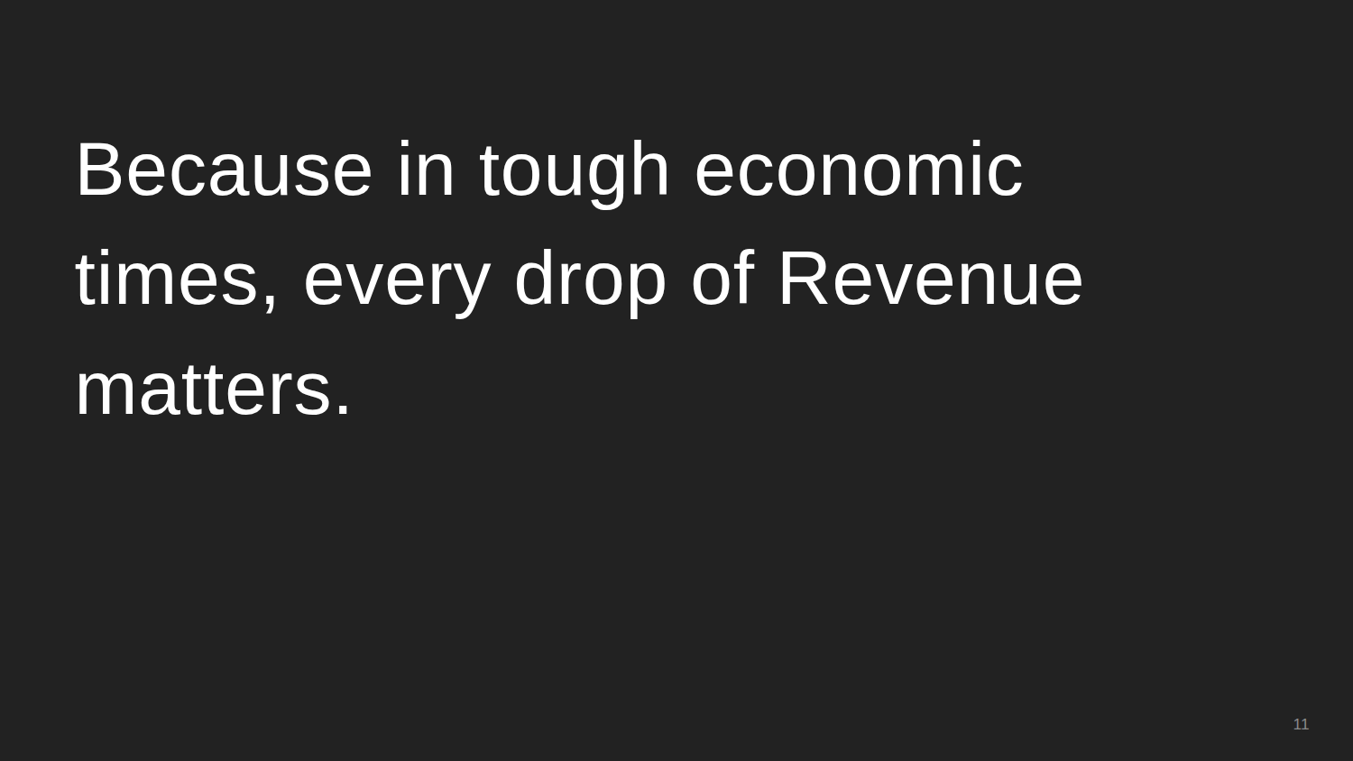Because in tough economic times, every drop of Revenue matters.
11